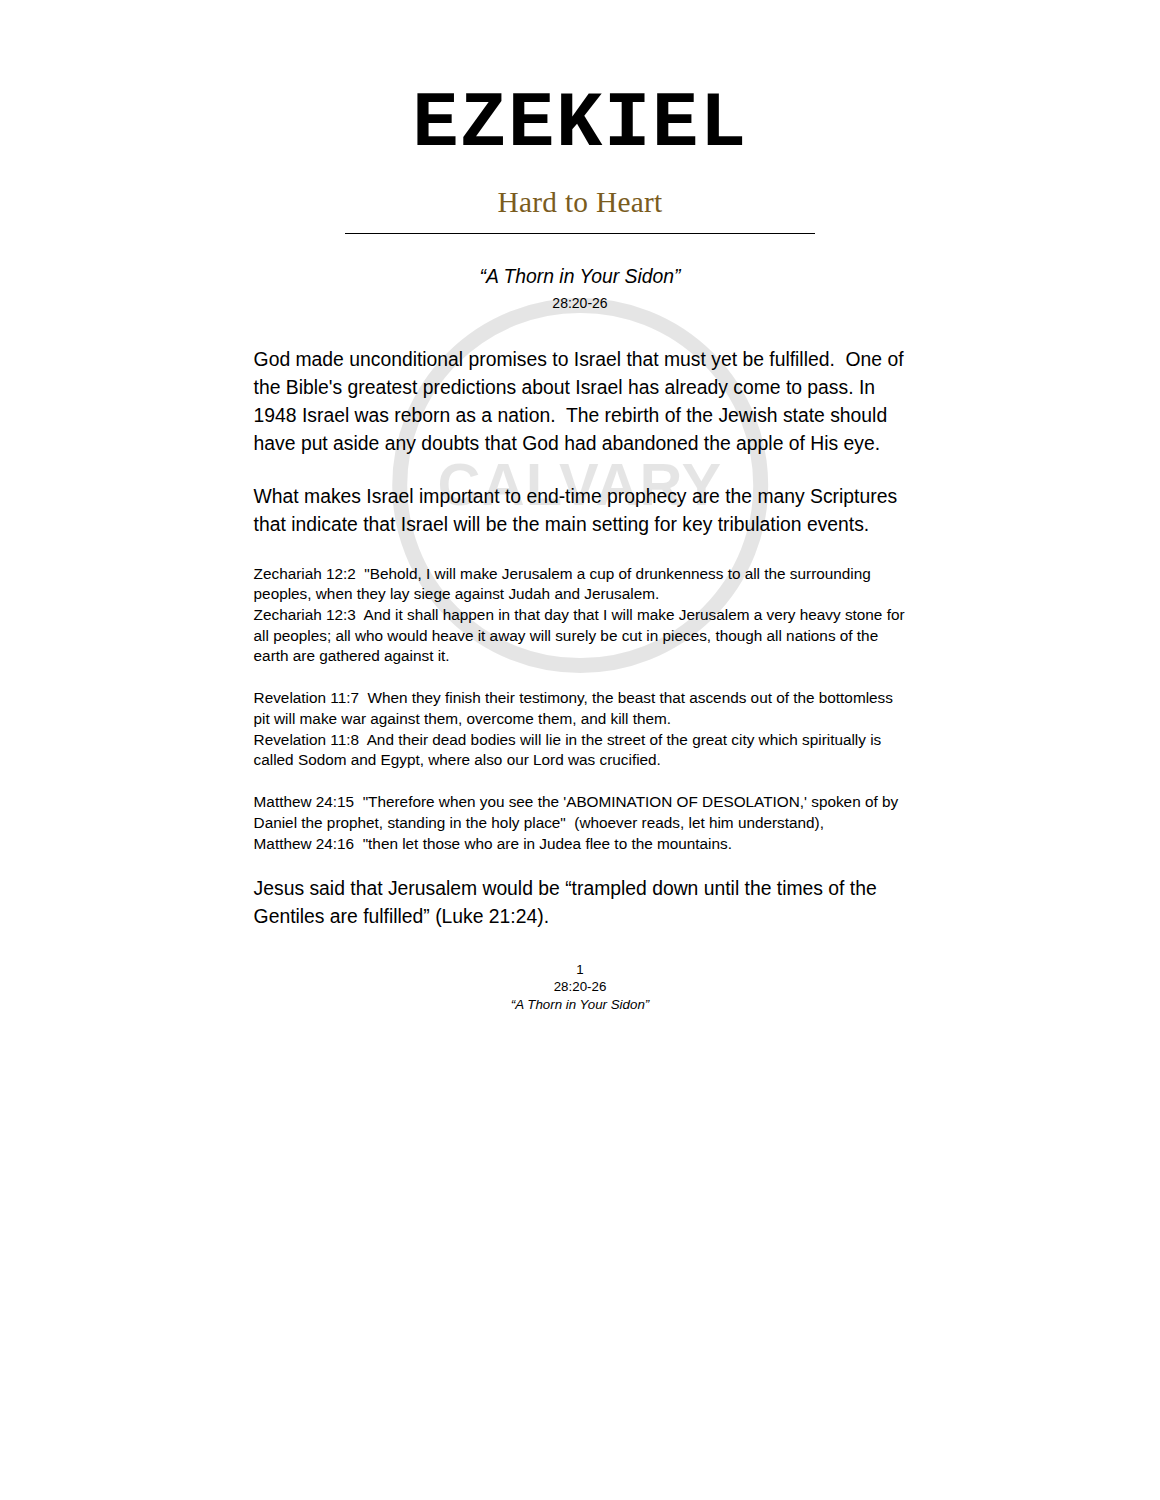CALVARY
EZEKIEL
Hard to Heart
“A Thorn in Your Sidon”
28:20-26
God made unconditional promises to Israel that must yet be fulfilled. One of the Bible's greatest predictions about Israel has already come to pass. In 1948 Israel was reborn as a nation. The rebirth of the Jewish state should have put aside any doubts that God had abandoned the apple of His eye.
What makes Israel important to end-time prophecy are the many Scriptures that indicate that Israel will be the main setting for key tribulation events.
Zechariah 12:2 "Behold, I will make Jerusalem a cup of drunkenness to all the surrounding peoples, when they lay siege against Judah and Jerusalem.
Zechariah 12:3 And it shall happen in that day that I will make Jerusalem a very heavy stone for all peoples; all who would heave it away will surely be cut in pieces, though all nations of the earth are gathered against it.
Revelation 11:7 When they finish their testimony, the beast that ascends out of the bottomless pit will make war against them, overcome them, and kill them.
Revelation 11:8 And their dead bodies will lie in the street of the great city which spiritually is called Sodom and Egypt, where also our Lord was crucified.
Matthew 24:15 "Therefore when you see the 'ABOMINATION OF DESOLATION,' spoken of by Daniel the prophet, standing in the holy place" (whoever reads, let him understand),
Matthew 24:16 "then let those who are in Judea flee to the mountains.
Jesus said that Jerusalem would be “trampled down until the times of the Gentiles are fulfilled” (Luke 21:24).
1
28:20-26
“A Thorn in Your Sidon”